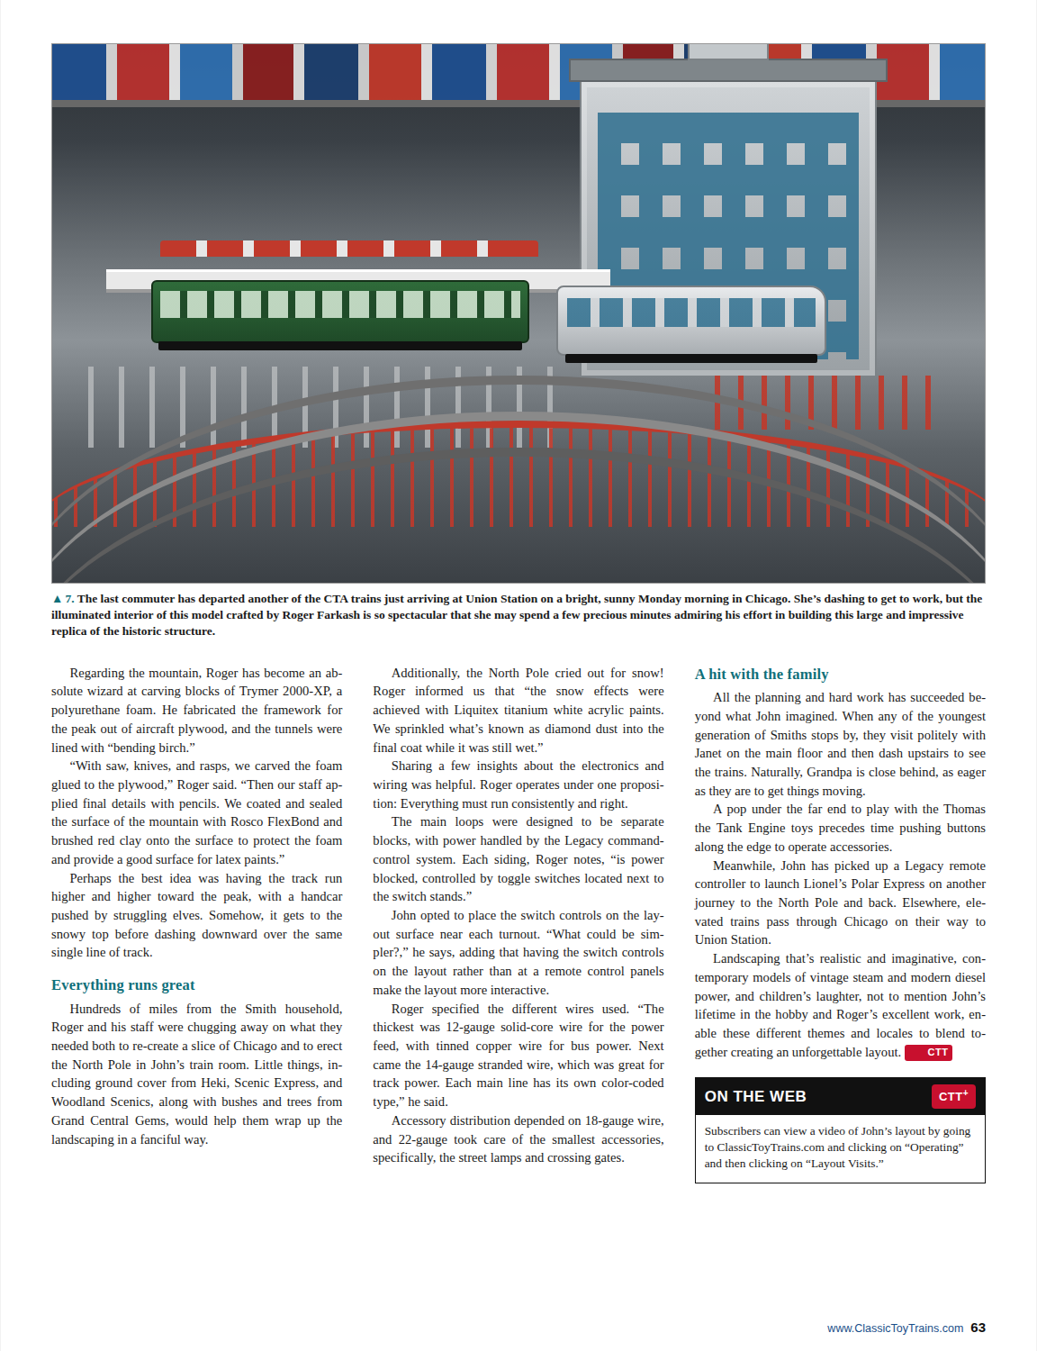▲7. The last commuter has departed another of the CTA trains just arriving at Union Station on a bright, sunny Monday morning in Chicago. She’s dashing to get to work, but the illuminated interior of this model crafted by Roger Farkash is so spectacular that she may spend a few precious minutes admiring his effort in building this large and impressive replica of the historic structure.
Regarding the mountain, Roger has become an absolute wizard at carving blocks of Trymer 2000-XP, a polyurethane foam. He fabricated the framework for the peak out of aircraft plywood, and the tunnels were lined with “bending birch.”
“With saw, knives, and rasps, we carved the foam glued to the plywood,” Roger said. “Then our staff applied final details with pencils. We coated and sealed the surface of the mountain with Rosco FlexBond and brushed red clay onto the surface to protect the foam and provide a good surface for latex paints.”
Perhaps the best idea was having the track run higher and higher toward the peak, with a handcar pushed by struggling elves. Somehow, it gets to the snowy top before dashing downward over the same single line of track.
Everything runs great
Hundreds of miles from the Smith household, Roger and his staff were chugging away on what they needed both to re-create a slice of Chicago and to erect the North Pole in John’s train room. Little things, including ground cover from Heki, Scenic Express, and Woodland Scenics, along with bushes and trees from Grand Central Gems, would help them wrap up the landscaping in a fanciful way.
Additionally, the North Pole cried out for snow! Roger informed us that “the snow effects were achieved with Liquitex titanium white acrylic paints. We sprinkled what’s known as diamond dust into the final coat while it was still wet.”
Sharing a few insights about the electronics and wiring was helpful. Roger operates under one proposition: Everything must run consistently and right.
The main loops were designed to be separate blocks, with power handled by the Legacy command-control system. Each siding, Roger notes, “is power blocked, controlled by toggle switches located next to the switch stands.”
John opted to place the switch controls on the layout surface near each turnout. “What could be simpler?,” he says, adding that having the switch controls on the layout rather than at a remote control panels make the layout more interactive.
Roger specified the different wires used. “The thickest was 12-gauge solid-core wire for the power feed, with tinned copper wire for bus power. Next came the 14-gauge stranded wire, which was great for track power. Each main line has its own color-coded type,” he said.
Accessory distribution depended on 18-gauge wire, and 22-gauge took care of the smallest accessories, specifically, the street lamps and crossing gates.
A hit with the family
All the planning and hard work has succeeded beyond what John imagined. When any of the youngest generation of Smiths stops by, they visit politely with Janet on the main floor and then dash upstairs to see the trains. Naturally, Grandpa is close behind, as eager as they are to get things moving.
A pop under the far end to play with the Thomas the Tank Engine toys precedes time pushing buttons along the edge to operate accessories.
Meanwhile, John has picked up a Legacy remote controller to launch Lionel’s Polar Express on another journey to the North Pole and back. Elsewhere, elevated trains pass through Chicago on their way to Union Station.
Landscaping that’s realistic and imaginative, contemporary models of vintage steam and modern diesel power, and children’s laughter, not to mention John’s lifetime in the hobby and Roger’s excellent work, enable these different themes and locales to blend together creating an unforgettable layout.CTT
ON THE WEB CTT+
Subscribers can view a video of John’s layout by going to ClassicToyTrains.com and clicking on “Operating” and then clicking on “Layout Visits.”
www.ClassicToyTrains.com 63